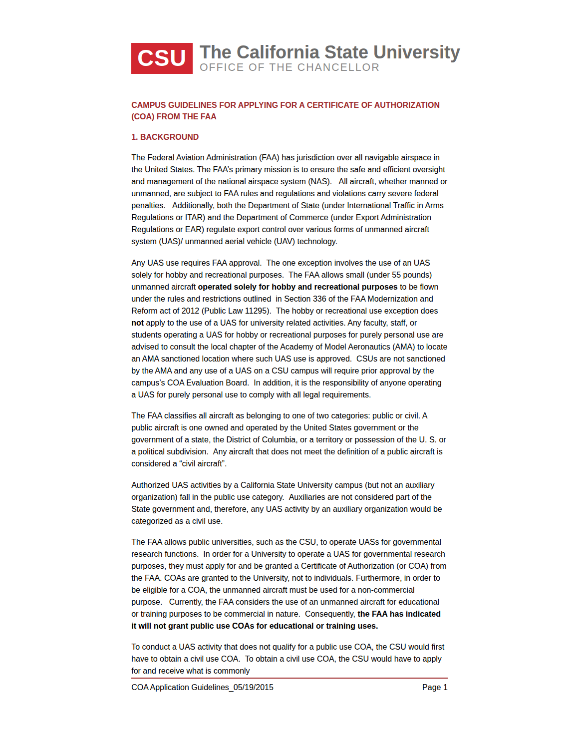CSU
The California State University OFFICE OF THE CHANCELLOR
Campus Guidelines for Applying for a Certificate of Authorization (COA) from the FAA
1. Background
The Federal Aviation Administration (FAA) has jurisdiction over all navigable airspace in the United States. The FAA’s primary mission is to ensure the safe and efficient oversight and management of the national airspace system (NAS). All aircraft, whether manned or unmanned, are subject to FAA rules and regulations and violations carry severe federal penalties. Additionally, both the Department of State (under International Traffic in Arms Regulations or ITAR) and the Department of Commerce (under Export Administration Regulations or EAR) regulate export control over various forms of unmanned aircraft system (UAS)/ unmanned aerial vehicle (UAV) technology.
Any UAS use requires FAA approval. The one exception involves the use of an UAS solely for hobby and recreational purposes. The FAA allows small (under 55 pounds) unmanned aircraft operated solely for hobby and recreational purposes to be flown under the rules and restrictions outlined in Section 336 of the FAA Modernization and Reform act of 2012 (Public Law 11295). The hobby or recreational use exception does not apply to the use of a UAS for university related activities. Any faculty, staff, or students operating a UAS for hobby or recreational purposes for purely personal use are advised to consult the local chapter of the Academy of Model Aeronautics (AMA) to locate an AMA sanctioned location where such UAS use is approved. CSUs are not sanctioned by the AMA and any use of a UAS on a CSU campus will require prior approval by the campus’s COA Evaluation Board. In addition, it is the responsibility of anyone operating a UAS for purely personal use to comply with all legal requirements.
The FAA classifies all aircraft as belonging to one of two categories: public or civil. A public aircraft is one owned and operated by the United States government or the government of a state, the District of Columbia, or a territory or possession of the U. S. or a political subdivision. Any aircraft that does not meet the definition of a public aircraft is considered a “civil aircraft”.
Authorized UAS activities by a California State University campus (but not an auxiliary organization) fall in the public use category. Auxiliaries are not considered part of the State government and, therefore, any UAS activity by an auxiliary organization would be categorized as a civil use.
The FAA allows public universities, such as the CSU, to operate UASs for governmental research functions. In order for a University to operate a UAS for governmental research purposes, they must apply for and be granted a Certificate of Authorization (or COA) from the FAA. COAs are granted to the University, not to individuals. Furthermore, in order to be eligible for a COA, the unmanned aircraft must be used for a non-commercial purpose. Currently, the FAA considers the use of an unmanned aircraft for educational or training purposes to be commercial in nature. Consequently, the FAA has indicated it will not grant public use COAs for educational or training uses.
To conduct a UAS activity that does not qualify for a public use COA, the CSU would first have to obtain a civil use COA. To obtain a civil use COA, the CSU would have to apply for and receive what is commonly
COA Application Guidelines_05/19/2015 Page 1